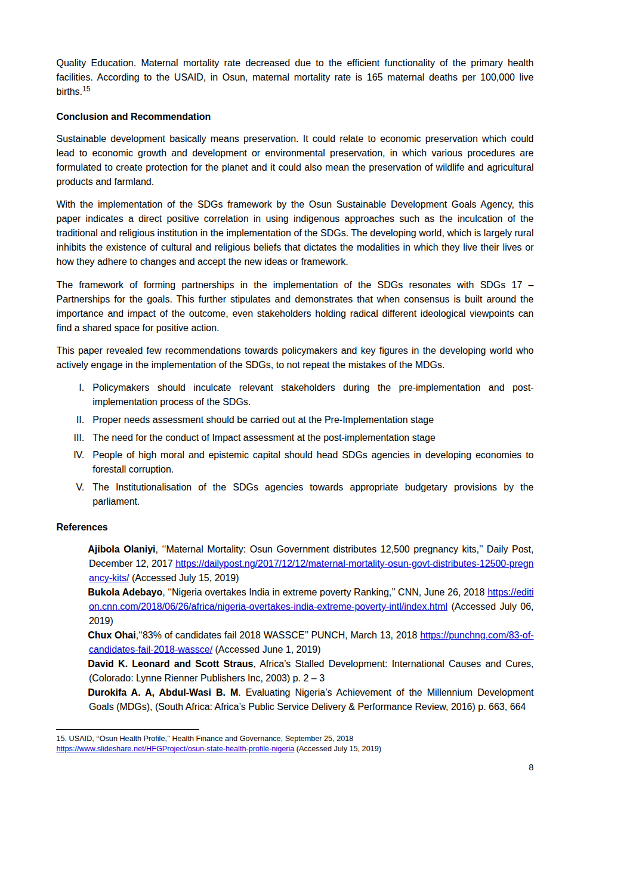Quality Education. Maternal mortality rate decreased due to the efficient functionality of the primary health facilities. According to the USAID, in Osun, maternal mortality rate is 165 maternal deaths per 100,000 live births.15
Conclusion and Recommendation
Sustainable development basically means preservation. It could relate to economic preservation which could lead to economic growth and development or environmental preservation, in which various procedures are formulated to create protection for the planet and it could also mean the preservation of wildlife and agricultural products and farmland.
With the implementation of the SDGs framework by the Osun Sustainable Development Goals Agency, this paper indicates a direct positive correlation in using indigenous approaches such as the inculcation of the traditional and religious institution in the implementation of the SDGs. The developing world, which is largely rural inhibits the existence of cultural and religious beliefs that dictates the modalities in which they live their lives or how they adhere to changes and accept the new ideas or framework.
The framework of forming partnerships in the implementation of the SDGs resonates with SDGs 17 – Partnerships for the goals. This further stipulates and demonstrates that when consensus is built around the importance and impact of the outcome, even stakeholders holding radical different ideological viewpoints can find a shared space for positive action.
This paper revealed few recommendations towards policymakers and key figures in the developing world who actively engage in the implementation of the SDGs, to not repeat the mistakes of the MDGs.
Policymakers should inculcate relevant stakeholders during the pre-implementation and post-implementation process of the SDGs.
Proper needs assessment should be carried out at the Pre-Implementation stage
The need for the conduct of Impact assessment at the post-implementation stage
People of high moral and epistemic capital should head SDGs agencies in developing economies to forestall corruption.
The Institutionalisation of the SDGs agencies towards appropriate budgetary provisions by the parliament.
References
Ajibola Olaniyi, ‘‘Maternal Mortality: Osun Government distributes 12,500 pregnancy kits,’’ Daily Post, December 12, 2017 https://dailypost.ng/2017/12/12/maternal-mortality-osun-govt-distributes-12500-pregnancy-kits/ (Accessed July 15, 2019)
Bukola Adebayo, ‘‘Nigeria overtakes India in extreme poverty Ranking,’’ CNN, June 26, 2018 https://edition.cnn.com/2018/06/26/africa/nigeria-overtakes-india-extreme-poverty-intl/index.html (Accessed July 06, 2019)
Chux Ohai,‘‘83% of candidates fail 2018 WASSCE’’ PUNCH, March 13, 2018 https://punchng.com/83-of-candidates-fail-2018-wassce/ (Accessed June 1, 2019)
David K. Leonard and Scott Straus, Africa’s Stalled Development: International Causes and Cures, (Colorado: Lynne Rienner Publishers Inc, 2003) p. 2 – 3
Durokifa A. A, Abdul-Wasi B. M. Evaluating Nigeria’s Achievement of the Millennium Development Goals (MDGs), (South Africa: Africa’s Public Service Delivery & Performance Review, 2016) p. 663, 664
15. USAID, ‘‘Osun Health Profile,’’ Health Finance and Governance, September 25, 2018
https://www.slideshare.net/HFGProject/osun-state-health-profile-nigeria (Accessed July 15, 2019)
8